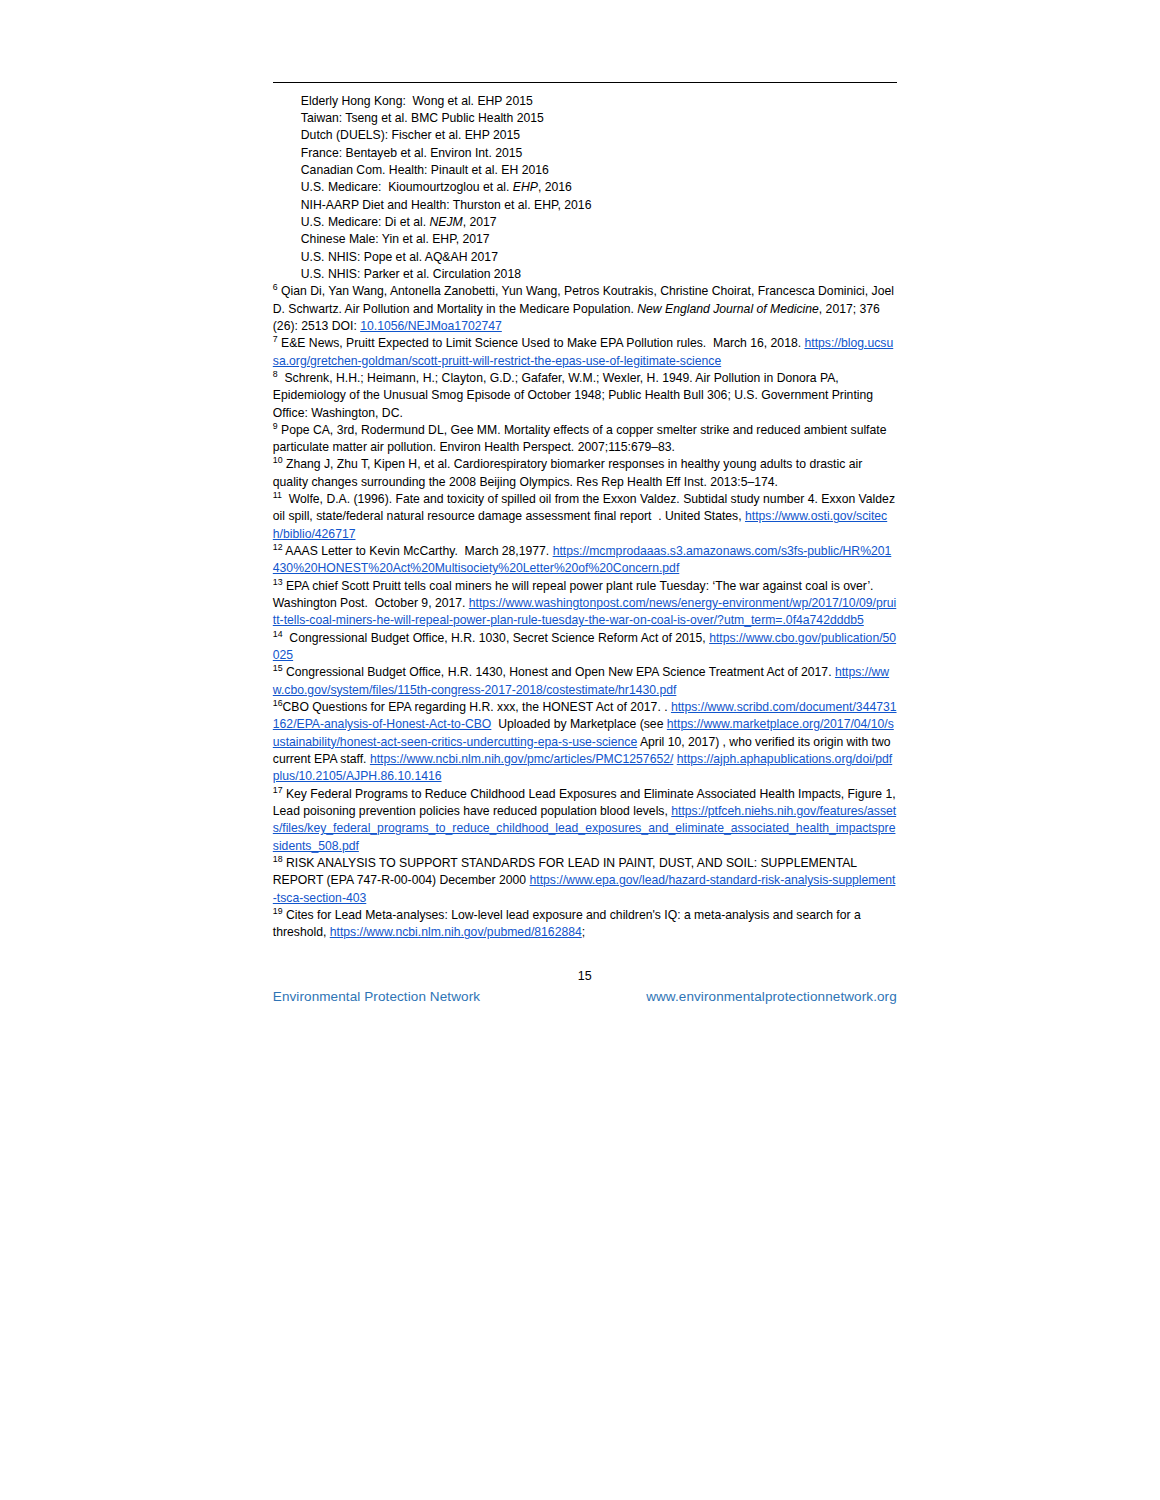Elderly Hong Kong: Wong et al. EHP 2015
Taiwan: Tseng et al. BMC Public Health 2015
Dutch (DUELS): Fischer et al. EHP 2015
France: Bentayeb et al. Environ Int. 2015
Canadian Com. Health: Pinault et al. EH 2016
U.S. Medicare: Kioumourtzoglou et al. EHP, 2016
NIH-AARP Diet and Health: Thurston et al. EHP, 2016
U.S. Medicare: Di et al. NEJM, 2017
Chinese Male: Yin et al. EHP, 2017
U.S. NHIS: Pope et al. AQ&AH 2017
U.S. NHIS: Parker et al. Circulation 2018
6 Qian Di, Yan Wang, Antonella Zanobetti, Yun Wang, Petros Koutrakis, Christine Choirat, Francesca Dominici, Joel D. Schwartz. Air Pollution and Mortality in the Medicare Population. New England Journal of Medicine, 2017; 376 (26): 2513 DOI: 10.1056/NEJMoa1702747
7 E&E News, Pruitt Expected to Limit Science Used to Make EPA Pollution rules. March 16, 2018. https://blog.ucsusa.org/gretchen-goldman/scott-pruitt-will-restrict-the-epas-use-of-legitimate-science
8 Schrenk, H.H.; Heimann, H.; Clayton, G.D.; Gafafer, W.M.; Wexler, H. 1949. Air Pollution in Donora PA, Epidemiology of the Unusual Smog Episode of October 1948; Public Health Bull 306; U.S. Government Printing Office: Washington, DC.
9 Pope CA, 3rd, Rodermund DL, Gee MM. Mortality effects of a copper smelter strike and reduced ambient sulfate particulate matter air pollution. Environ Health Perspect. 2007;115:679–83.
10 Zhang J, Zhu T, Kipen H, et al. Cardiorespiratory biomarker responses in healthy young adults to drastic air quality changes surrounding the 2008 Beijing Olympics. Res Rep Health Eff Inst. 2013:5–174.
11 Wolfe, D.A. (1996). Fate and toxicity of spilled oil from the Exxon Valdez. Subtidal study number 4. Exxon Valdez oil spill, state/federal natural resource damage assessment final report . United States, https://www.osti.gov/scitech/biblio/426717
12 AAAS Letter to Kevin McCarthy. March 28,1977. https://mcmprodaaas.s3.amazonaws.com/s3fs-public/HR%201430%20HONEST%20Act%20Multisociety%20Letter%20of%20Concern.pdf
13 EPA chief Scott Pruitt tells coal miners he will repeal power plant rule Tuesday: ‘The war against coal is over’. Washington Post. October 9, 2017. https://www.washingtonpost.com/news/energy-environment/wp/2017/10/09/pruitt-tells-coal-miners-he-will-repeal-power-plan-rule-tuesday-the-war-on-coal-is-over/?utm_term=.0f4a742dddb5
14 Congressional Budget Office, H.R. 1030, Secret Science Reform Act of 2015, https://www.cbo.gov/publication/50025
15 Congressional Budget Office, H.R. 1430, Honest and Open New EPA Science Treatment Act of 2017. https://www.cbo.gov/system/files/115th-congress-2017-2018/costestimate/hr1430.pdf
16CBO Questions for EPA regarding H.R. xxx, the HONEST Act of 2017. . https://www.scribd.com/document/344731162/EPA-analysis-of-Honest-Act-to-CBO Uploaded by Marketplace (see https://www.marketplace.org/2017/04/10/sustainability/honest-act-seen-critics-undercutting-epa-s-use-science April 10, 2017) , who verified its origin with two current EPA staff. https://www.ncbi.nlm.nih.gov/pmc/articles/PMC1257652/ https://ajph.aphapublications.org/doi/pdfplus/10.2105/AJPH.86.10.1416
17 Key Federal Programs to Reduce Childhood Lead Exposures and Eliminate Associated Health Impacts, Figure 1, Lead poisoning prevention policies have reduced population blood levels, https://ptfceh.niehs.nih.gov/features/assets/files/key_federal_programs_to_reduce_childhood_lead_exposures_and_eliminate_associated_health_impactspresidents_508.pdf
18 RISK ANALYSIS TO SUPPORT STANDARDS FOR LEAD IN PAINT, DUST, AND SOIL: SUPPLEMENTAL REPORT (EPA 747-R-00-004) December 2000 https://www.epa.gov/lead/hazard-standard-risk-analysis-supplement-tsca-section-403
19 Cites for Lead Meta-analyses: Low-level lead exposure and children's IQ: a meta-analysis and search for a threshold, https://www.ncbi.nlm.nih.gov/pubmed/8162884;
15
Environmental Protection Network
www.environmentalprotectionnetwork.org